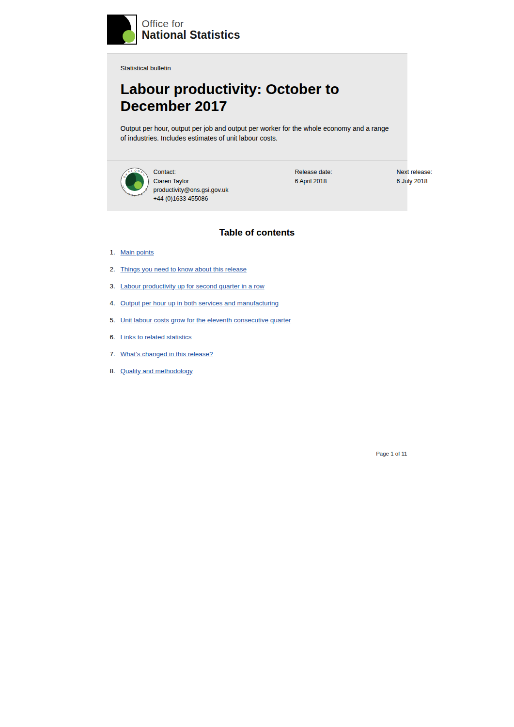Office for
National Statistics
Statistical bulletin
Labour productivity: October to December 2017
Output per hour, output per job and output per worker for the whole economy and a range of industries. Includes estimates of unit labour costs.
N A T I O N A L S T A T I S T I C S
Contact:
Ciaren Taylor
productivity@ons.gsi.gov.uk
+44 (0)1633 455086
Release date:
6 April 2018
Next release:
6 July 2018
Table of contents
Main points
Things you need to know about this release
Labour productivity up for second quarter in a row
Output per hour up in both services and manufacturing
Unit labour costs grow for the eleventh consecutive quarter
Links to related statistics
What’s changed in this release?
Quality and methodology
Page 1 of 11